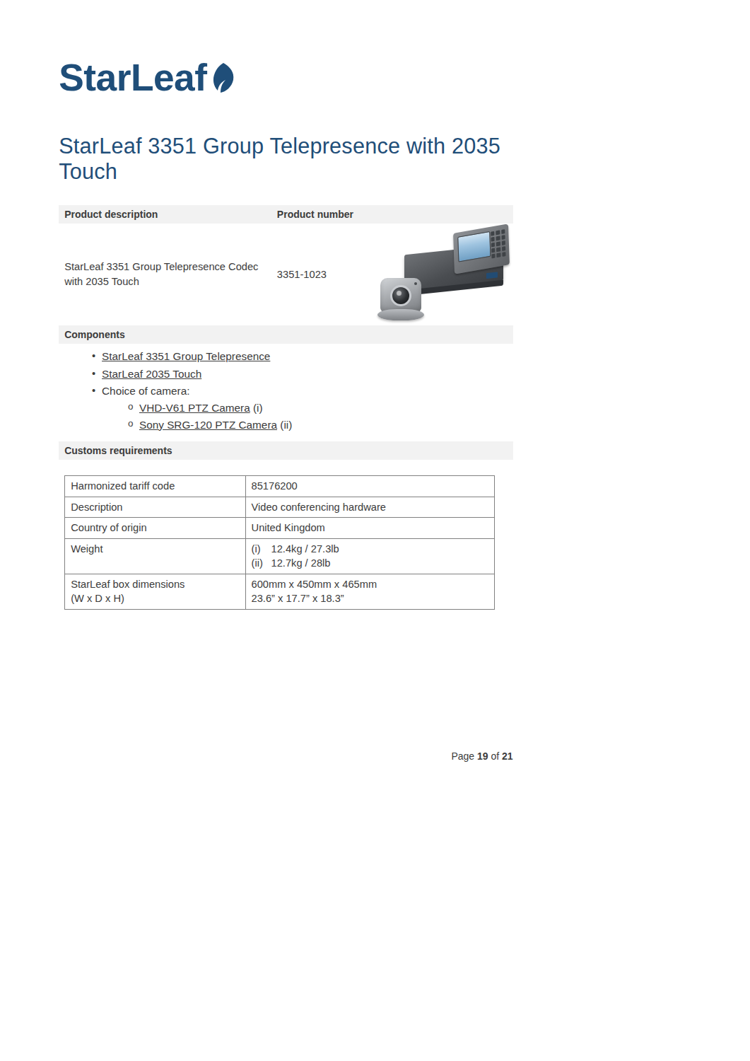StarLeaf
StarLeaf 3351 Group Telepresence with 2035 Touch
Product description Product number
StarLeaf 3351 Group Telepresence Codec with 2035 Touch
3351-1023
Components
StarLeaf 3351 Group Telepresence
StarLeaf 2035 Touch
Choice of camera:
VHD-V61 PTZ Camera (i)
Sony SRG-120 PTZ Camera (ii)
Customs requirements
| Harmonized tariff code | 85176200 |
| Description | Video conferencing hardware |
| Country of origin | United Kingdom |
| Weight | (i) 12.4kg / 27.3lb (ii) 12.7kg / 28lb |
| StarLeaf box dimensions (W x D x H) | 600mm x 450mm x 465mm 23.6” x 17.7” x 18.3” |
Page 19 of 21